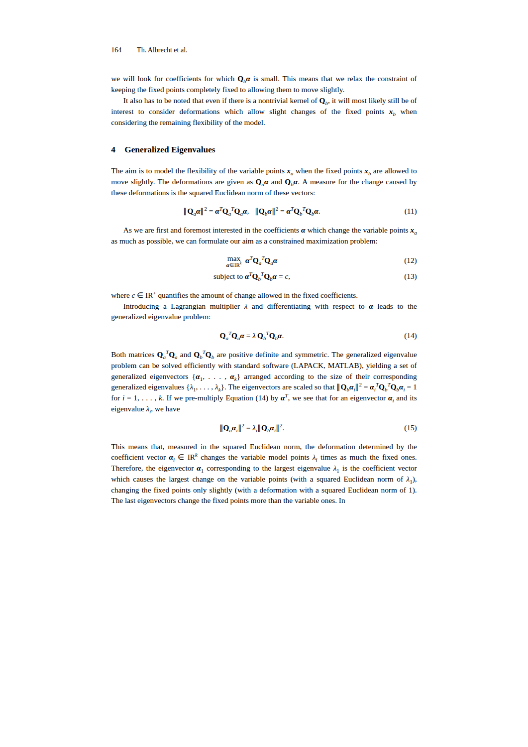164 Th. Albrecht et al.
we will look for coefficients for which Qbα is small. This means that we relax the constraint of keeping the fixed points completely fixed to allowing them to move slightly.
It also has to be noted that even if there is a nontrivial kernel of Qb, it will most likely still be of interest to consider deformations which allow slight changes of the fixed points xb when considering the remaining flexibility of the model.
4 Generalized Eigenvalues
The aim is to model the flexibility of the variable points xa when the fixed points xb are allowed to move slightly. The deformations are given as Qaα and Qbα. A measure for the change caused by these deformations is the squared Euclidean norm of these vectors:
∥Qaα∥2 = αTQaTQaα, ∥Qbα∥2 = αTQbTQbα.
(11)
As we are first and foremost interested in the coefficients α which change the variable points xa as much as possible, we can formulate our aim as a constrained maximization problem:
max α∈IRk αTQaTQaα
(12)
subject to αTQbTQbα = c,
(13)
where c ∈ IR+ quantifies the amount of change allowed in the fixed coefficients.
Introducing a Lagrangian multiplier λ and differentiating with respect to α leads to the generalized eigenvalue problem:
QaTQaα = λ QbTQbα.
(14)
Both matrices QaTQa and QbTQb are positive definite and symmetric. The generalized eigenvalue problem can be solved efficiently with standard software (LAPACK, MATLAB), yielding a set of generalized eigenvectors {α1, . . . , αk} arranged according to the size of their corresponding generalized eigenvalues {λ1, . . . , λk}. The eigenvectors are scaled so that ∥Qbαi∥2 = αiTQbTQbαi = 1 for i = 1, . . . , k. If we pre-multiply Equation (14) by αT, we see that for an eigenvector αi and its eigenvalue λi, we have
∥Qaαi∥2 = λi∥Qbαi∥2.
(15)
This means that, measured in the squared Euclidean norm, the deformation determined by the coefficient vector αi ∈ IRk changes the variable model points λi times as much the fixed ones. Therefore, the eigenvector α1 corresponding to the largest eigenvalue λ1 is the coefficient vector which causes the largest change on the variable points (with a squared Euclidean norm of λ1), changing the fixed points only slightly (with a deformation with a squared Euclidean norm of 1). The last eigenvectors change the fixed points more than the variable ones. In